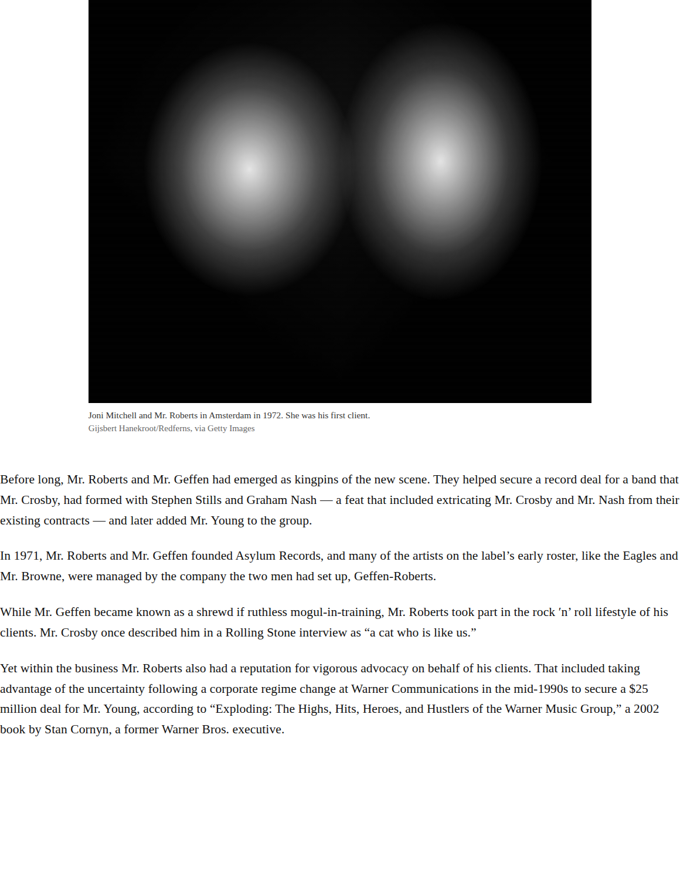Joni Mitchell and Mr. Roberts in Amsterdam in 1972. She was his first client. Gijsbert Hanekroot/Redferns, via Getty Images
Before long, Mr. Roberts and Mr. Geffen had emerged as kingpins of the new scene. They helped secure a record deal for a band that Mr. Crosby, had formed with Stephen Stills and Graham Nash — a feat that included extricating Mr. Crosby and Mr. Nash from their existing contracts — and later added Mr. Young to the group.
In 1971, Mr. Roberts and Mr. Geffen founded Asylum Records, and many of the artists on the label’s early roster, like the Eagles and Mr. Browne, were managed by the company the two men had set up, Geffen-Roberts.
While Mr. Geffen became known as a shrewd if ruthless mogul-in-training, Mr. Roberts took part in the rock ′n’ roll lifestyle of his clients. Mr. Crosby once described him in a Rolling Stone interview as “a cat who is like us.”
Yet within the business Mr. Roberts also had a reputation for vigorous advocacy on behalf of his clients. That included taking advantage of the uncertainty following a corporate regime change at Warner Communications in the mid-1990s to secure a $25 million deal for Mr. Young, according to “Exploding: The Highs, Hits, Heroes, and Hustlers of the Warner Music Group,” a 2002 book by Stan Cornyn, a former Warner Bros. executive.